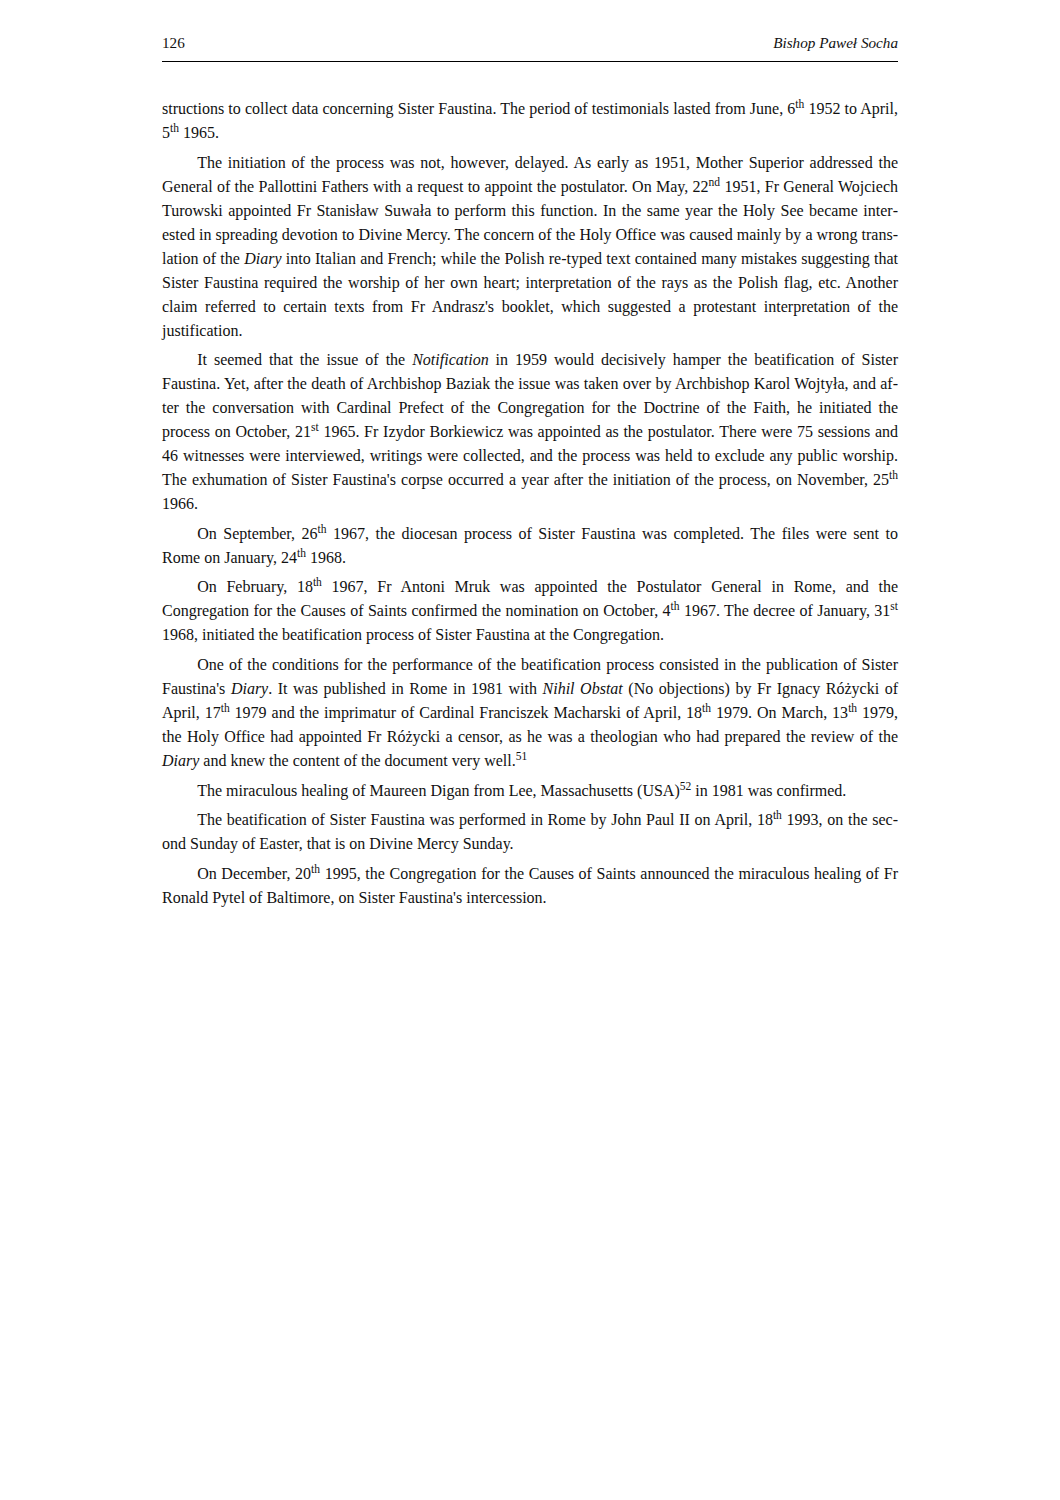126 Bishop Paweł Socha
structions to collect data concerning Sister Faustina. The period of testimonials lasted from June, 6th 1952 to April, 5th 1965.
The initiation of the process was not, however, delayed. As early as 1951, Mother Superior addressed the General of the Pallottini Fathers with a request to appoint the postulator. On May, 22nd 1951, Fr General Wojciech Turowski appointed Fr Stanisław Suwała to perform this function. In the same year the Holy See became interested in spreading devotion to Divine Mercy. The concern of the Holy Office was caused mainly by a wrong translation of the Diary into Italian and French; while the Polish re-typed text contained many mistakes suggesting that Sister Faustina required the worship of her own heart; interpretation of the rays as the Polish flag, etc. Another claim referred to certain texts from Fr Andrasz's booklet, which suggested a protestant interpretation of the justification.
It seemed that the issue of the Notification in 1959 would decisively hamper the beatification of Sister Faustina. Yet, after the death of Archbishop Baziak the issue was taken over by Archbishop Karol Wojtyła, and after the conversation with Cardinal Prefect of the Congregation for the Doctrine of the Faith, he initiated the process on October, 21st 1965. Fr Izydor Borkiewicz was appointed as the postulator. There were 75 sessions and 46 witnesses were interviewed, writings were collected, and the process was held to exclude any public worship. The exhumation of Sister Faustina's corpse occurred a year after the initiation of the process, on November, 25th 1966.
On September, 26th 1967, the diocesan process of Sister Faustina was completed. The files were sent to Rome on January, 24th 1968.
On February, 18th 1967, Fr Antoni Mruk was appointed the Postulator General in Rome, and the Congregation for the Causes of Saints confirmed the nomination on October, 4th 1967. The decree of January, 31st 1968, initiated the beatification process of Sister Faustina at the Congregation.
One of the conditions for the performance of the beatification process consisted in the publication of Sister Faustina's Diary. It was published in Rome in 1981 with Nihil Obstat (No objections) by Fr Ignacy Różycki of April, 17th 1979 and the imprimatur of Cardinal Franciszek Macharski of April, 18th 1979. On March, 13th 1979, the Holy Office had appointed Fr Różycki a censor, as he was a theologian who had prepared the review of the Diary and knew the content of the document very well.51
The miraculous healing of Maureen Digan from Lee, Massachusetts (USA)52 in 1981 was confirmed.
The beatification of Sister Faustina was performed in Rome by John Paul II on April, 18th 1993, on the second Sunday of Easter, that is on Divine Mercy Sunday.
On December, 20th 1995, the Congregation for the Causes of Saints announced the miraculous healing of Fr Ronald Pytel of Baltimore, on Sister Faustina's intercession.